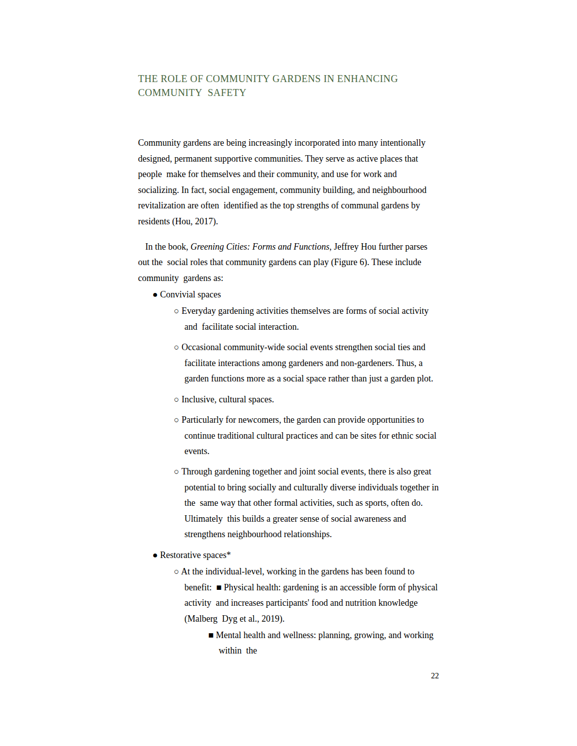THE ROLE OF COMMUNITY GARDENS IN ENHANCING COMMUNITY SAFETY
Community gardens are being increasingly incorporated into many intentionally designed, permanent supportive communities. They serve as active places that people make for themselves and their community, and use for work and socializing. In fact, social engagement, community building, and neighbourhood revitalization are often identified as the top strengths of communal gardens by residents (Hou, 2017).
In the book, Greening Cities: Forms and Functions, Jeffrey Hou further parses out the social roles that community gardens can play (Figure 6). These include community gardens as:
● Convivial spaces
○ Everyday gardening activities themselves are forms of social activity and facilitate social interaction.
○ Occasional community-wide social events strengthen social ties and facilitate interactions among gardeners and non-gardeners. Thus, a garden functions more as a social space rather than just a garden plot.
○ Inclusive, cultural spaces.
○ Particularly for newcomers, the garden can provide opportunities to continue traditional cultural practices and can be sites for ethnic social events.
○ Through gardening together and joint social events, there is also great potential to bring socially and culturally diverse individuals together in the same way that other formal activities, such as sports, often do. Ultimately this builds a greater sense of social awareness and strengthens neighbourhood relationships.
● Restorative spaces*
○ At the individual-level, working in the gardens has been found to benefit: ■ Physical health: gardening is an accessible form of physical activity and increases participants' food and nutrition knowledge (Malberg Dyg et al., 2019).
■ Mental health and wellness: planning, growing, and working within the
22